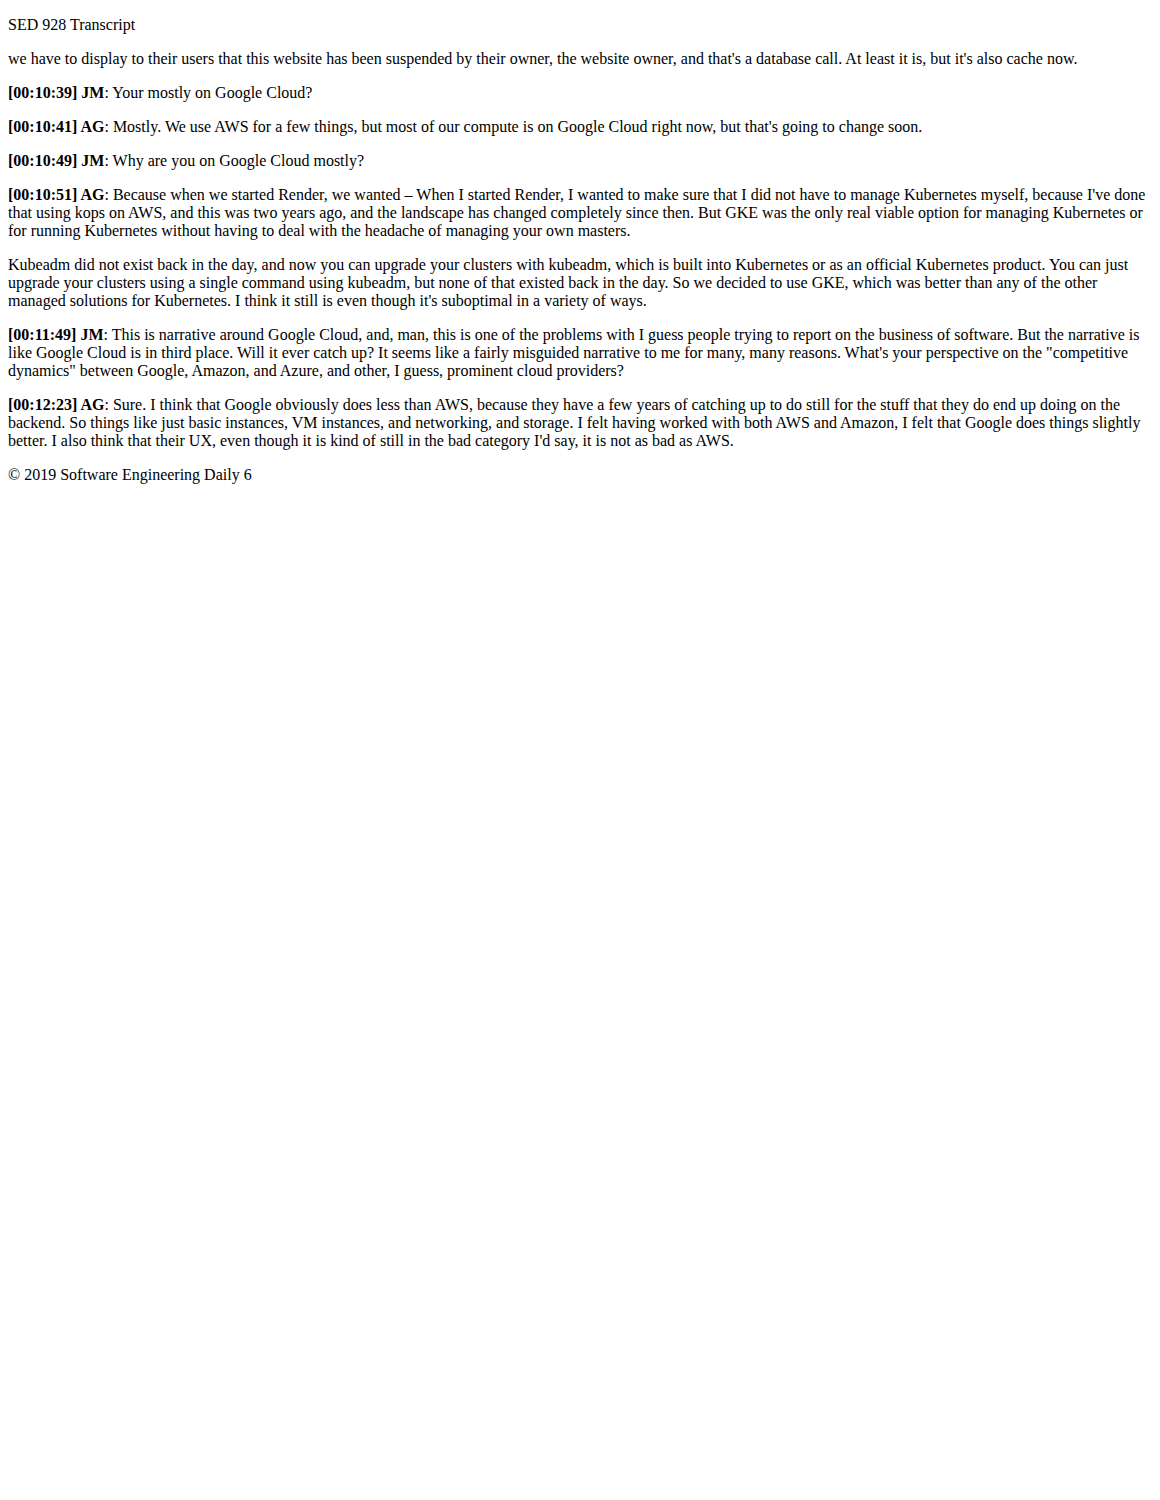SED 928 Transcript
we have to display to their users that this website has been suspended by their owner, the website owner, and that's a database call. At least it is, but it's also cache now.
[00:10:39] JM: Your mostly on Google Cloud?
[00:10:41] AG: Mostly. We use AWS for a few things, but most of our compute is on Google Cloud right now, but that's going to change soon.
[00:10:49] JM: Why are you on Google Cloud mostly?
[00:10:51] AG: Because when we started Render, we wanted – When I started Render, I wanted to make sure that I did not have to manage Kubernetes myself, because I've done that using kops on AWS, and this was two years ago, and the landscape has changed completely since then. But GKE was the only real viable option for managing Kubernetes or for running Kubernetes without having to deal with the headache of managing your own masters.
Kubeadm did not exist back in the day, and now you can upgrade your clusters with kubeadm, which is built into Kubernetes or as an official Kubernetes product. You can just upgrade your clusters using a single command using kubeadm, but none of that existed back in the day. So we decided to use GKE, which was better than any of the other managed solutions for Kubernetes. I think it still is even though it's suboptimal in a variety of ways.
[00:11:49] JM: This is narrative around Google Cloud, and, man, this is one of the problems with I guess people trying to report on the business of software. But the narrative is like Google Cloud is in third place. Will it ever catch up? It seems like a fairly misguided narrative to me for many, many reasons. What's your perspective on the "competitive dynamics" between Google, Amazon, and Azure, and other, I guess, prominent cloud providers?
[00:12:23] AG: Sure. I think that Google obviously does less than AWS, because they have a few years of catching up to do still for the stuff that they do end up doing on the backend. So things like just basic instances, VM instances, and networking, and storage. I felt having worked with both AWS and Amazon, I felt that Google does things slightly better. I also think that their UX, even though it is kind of still in the bad category I'd say, it is not as bad as AWS.
© 2019 Software Engineering Daily 6